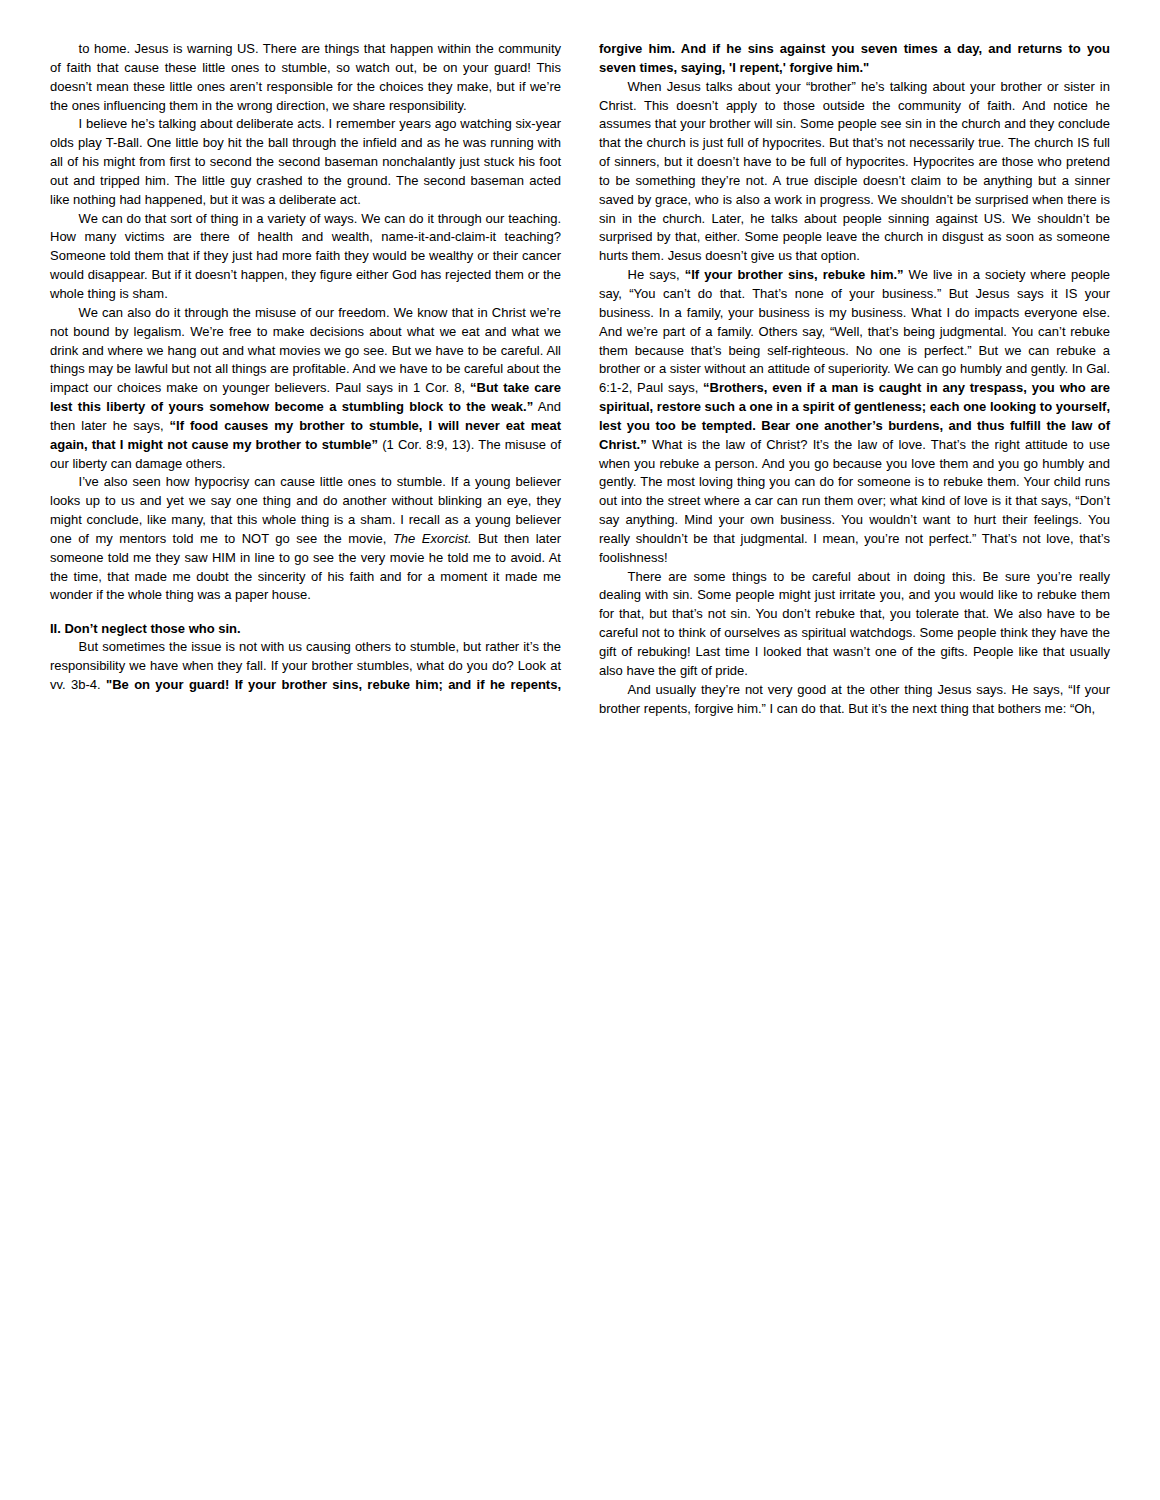to home. Jesus is warning US. There are things that happen within the community of faith that cause these little ones to stumble, so watch out, be on your guard! This doesn’t mean these little ones aren’t responsible for the choices they make, but if we’re the ones influencing them in the wrong direction, we share responsibility.
I believe he’s talking about deliberate acts. I remember years ago watching six-year olds play T-Ball. One little boy hit the ball through the infield and as he was running with all of his might from first to second the second baseman nonchalantly just stuck his foot out and tripped him. The little guy crashed to the ground. The second baseman acted like nothing had happened, but it was a deliberate act.
We can do that sort of thing in a variety of ways. We can do it through our teaching. How many victims are there of health and wealth, name-it-and-claim-it teaching? Someone told them that if they just had more faith they would be wealthy or their cancer would disappear. But if it doesn’t happen, they figure either God has rejected them or the whole thing is sham.
We can also do it through the misuse of our freedom. We know that in Christ we’re not bound by legalism. We’re free to make decisions about what we eat and what we drink and where we hang out and what movies we go see. But we have to be careful. All things may be lawful but not all things are profitable. And we have to be careful about the impact our choices make on younger believers. Paul says in 1 Cor. 8, “But take care lest this liberty of yours somehow become a stumbling block to the weak.” And then later he says, “If food causes my brother to stumble, I will never eat meat again, that I might not cause my brother to stumble” (1 Cor. 8:9, 13). The misuse of our liberty can damage others.
I’ve also seen how hypocrisy can cause little ones to stumble. If a young believer looks up to us and yet we say one thing and do another without blinking an eye, they might conclude, like many, that this whole thing is a sham. I recall as a young believer one of my mentors told me to NOT go see the movie, The Exorcist. But then later someone told me they saw HIM in line to go see the very movie he told me to avoid. At the time, that made me doubt the sincerity of his faith and for a moment it made me wonder if the whole thing was a paper house.
II. Don’t neglect those who sin.
But sometimes the issue is not with us causing others to stumble, but rather it’s the responsibility we have when they fall. If your brother stumbles, what do you do? Look at vv. 3b-4. "Be on your guard! If your brother sins, rebuke him; and if he repents, forgive him. And if he sins against you seven times a day, and returns to you seven times, saying, 'I repent,' forgive him."
When Jesus talks about your “brother” he’s talking about your brother or sister in Christ. This doesn’t apply to those outside the community of faith. And notice he assumes that your brother will sin. Some people see sin in the church and they conclude that the church is just full of hypocrites. But that’s not necessarily true. The church IS full of sinners, but it doesn’t have to be full of hypocrites. Hypocrites are those who pretend to be something they’re not. A true disciple doesn’t claim to be anything but a sinner saved by grace, who is also a work in progress. We shouldn’t be surprised when there is sin in the church. Later, he talks about people sinning against US. We shouldn’t be surprised by that, either. Some people leave the church in disgust as soon as someone hurts them. Jesus doesn’t give us that option.
He says, “If your brother sins, rebuke him.” We live in a society where people say, “You can’t do that. That’s none of your business.” But Jesus says it IS your business. In a family, your business is my business. What I do impacts everyone else. And we’re part of a family. Others say, “Well, that’s being judgmental. You can’t rebuke them because that’s being self-righteous. No one is perfect.” But we can rebuke a brother or a sister without an attitude of superiority. We can go humbly and gently. In Gal. 6:1-2, Paul says, “Brothers, even if a man is caught in any trespass, you who are spiritual, restore such a one in a spirit of gentleness; each one looking to yourself, lest you too be tempted. Bear one another’s burdens, and thus fulfill the law of Christ.” What is the law of Christ? It’s the law of love. That’s the right attitude to use when you rebuke a person. And you go because you love them and you go humbly and gently. The most loving thing you can do for someone is to rebuke them. Your child runs out into the street where a car can run them over; what kind of love is it that says, “Don’t say anything. Mind your own business. You wouldn’t want to hurt their feelings. You really shouldn’t be that judgmental. I mean, you’re not perfect.” That’s not love, that’s foolishness!
There are some things to be careful about in doing this. Be sure you’re really dealing with sin. Some people might just irritate you, and you would like to rebuke them for that, but that’s not sin. You don’t rebuke that, you tolerate that. We also have to be careful not to think of ourselves as spiritual watchdogs. Some people think they have the gift of rebuking! Last time I looked that wasn’t one of the gifts. People like that usually also have the gift of pride.
And usually they’re not very good at the other thing Jesus says. He says, “If your brother repents, forgive him.” I can do that. But it’s the next thing that bothers me: “Oh,